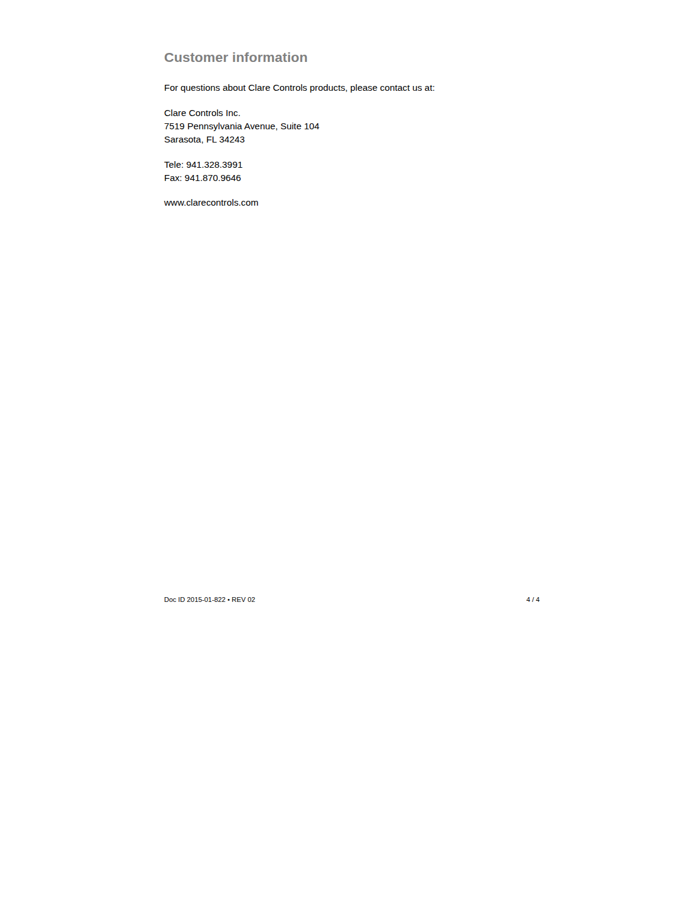Customer information
For questions about Clare Controls products, please contact us at:
Clare Controls Inc.
7519 Pennsylvania Avenue, Suite 104
Sarasota, FL 34243
Tele: 941.328.3991
Fax: 941.870.9646
www.clarecontrols.com
Doc ID 2015-01-822 • REV 02 4 / 4